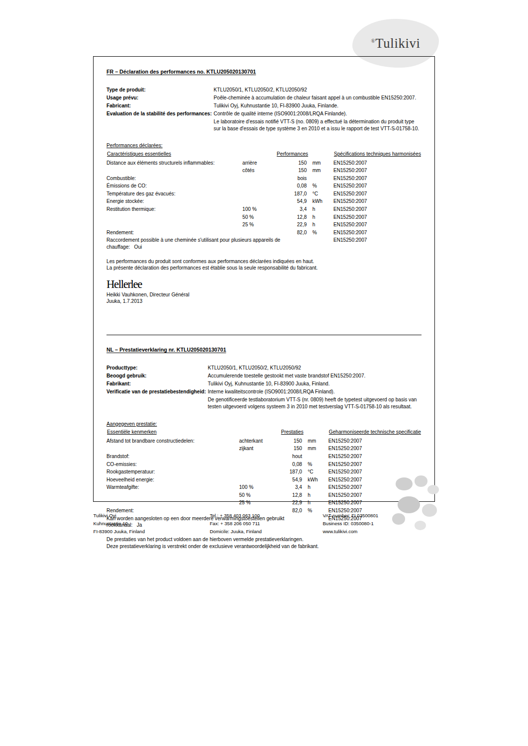®Tulikivi
FR – Déclaration des performances no. KTLU205020130701
| Type de produit: | KTLU2050/1, KTLU2050/2, KTLU2050/92 |
| Usage prévu: | Poêle-cheminée à accumulation de chaleur faisant appel à un combustible EN15250:2007. |
| Fabricant: | Tulikivi Oyj, Kuhnustantie 10, FI-83900 Juuka, Finlande. |
| Evaluation de la stabilité des performances: | Contrôle de qualité interne (ISO9001:2008/LRQA Finlande). |
| | Le laboratoire d'essais notifié VTT-S (no. 0809) a effectué la détermination du produit type sur la base d'essais de type système 3 en 2010 et a issu le rapport de test VTT-S-01758-10. |
Performances déclarées:
| Caractéristiques essentielles | | Performances | | Spécifications techniques harmonisées |
| --- | --- | --- | --- | --- |
| Distance aux éléments structurels inflammables: | arrière | 150 | mm | EN15250:2007 |
| | côtés | 150 | mm | EN15250:2007 |
| Combustible: | | bois | | EN15250:2007 |
| Émissions de CO: | | 0,08 | % | EN15250:2007 |
| Température des gaz évacués: | | 187,0 | °C | EN15250:2007 |
| Energie stockée: | | 54,9 | kWh | EN15250:2007 |
| Restitution thermique: | 100 % | 3,4 | h | EN15250:2007 |
| | 50 % | 12,8 | h | EN15250:2007 |
| | 25 % | 22,9 | h | EN15250:2007 |
| Rendement: | | 82,0 | % | EN15250:2007 |
| Raccordement possible à une cheminée s'utilisant pour plusieurs appareils de chauffage: Oui | | EN15250:2007 |
Les performances du produit sont conformes aux performances déclarées indiquées en haut.
La présente déclaration des performances est établie sous la seule responsabilité du fabricant.
Hellerlee
Heikki Vauhkonen, Directeur Général
Juuka, 1.7.2013
NL – Prestatieverklaring nr. KTLU205020130701
| Producttype: | KTLU2050/1, KTLU2050/2, KTLU2050/92 |
| Beoogd gebruik: | Accumulerende toestelle gestookt met vaste brandstof EN15250:2007. |
| Fabrikant: | Tulikivi Oyj, Kuhnustantie 10, FI-83900 Juuka, Finland. |
| Verificatie van de prestatiebestendigheid: | Interne kwaliteitscontrole (ISO9001:2008/LRQA Finland). |
| | De genotificeerde testlaboratorium VTT-S (nr. 0809) heeft de typetest uitgevoerd op basis van testen uitgevoerd volgens systeem 3 in 2010 met testverslag VTT-S-01758-10 als resultaat. |
Aangegeven prestatie:
| Essentiële kenmerken | | Prestaties | | Geharmoniseerde technische specificatie |
| --- | --- | --- | --- | --- |
| Afstand tot brandbare constructiedelen: | achterkant | 150 | mm | EN15250:2007 |
| | zijkant | 150 | mm | EN15250:2007 |
| Brandstof: | | hout | | EN15250:2007 |
| CO-emissies: | | 0,08 | % | EN15250:2007 |
| Rookgastemperatuur: | | 187,0 | °C | EN15250:2007 |
| Hoeveelheid energie: | | 54,9 | kWh | EN15250:2007 |
| Warmteafgifte: | 100 % | 3,4 | h | EN15250:2007 |
| | 50 % | 12,8 | h | EN15250:2007 |
| | 25 % | 22,9 | h | EN15250:2007 |
| Rendement: | | 82,0 | % | EN15250:2007 |
| Kan worden aangesloten op een door meerdere verwarmingstoestellen gebruikt rookkanaal: Ja | | EN15250:2007 |
De prestaties van het product voldoen aan de hierboven vermelde prestatieverklaringen.
Deze prestatieverklaring is verstrekt onder de exclusieve verantwoordelijkheid van de fabrikant.
Hellerlee
Heikki Vauhkonen, Directeur
Juuka, 1.7.2013
| Tulikivi Oyj | Tel.: + 358 403 063 100 | VAT-number: FI 03500801 |
| Kuhnustantie 10 | Fax: + 358 206 050 711 | Business ID: 0350080-1 |
| FI-83900 Juuka, Finland | Domicile: Juuka, Finland | www.tulikivi.com |